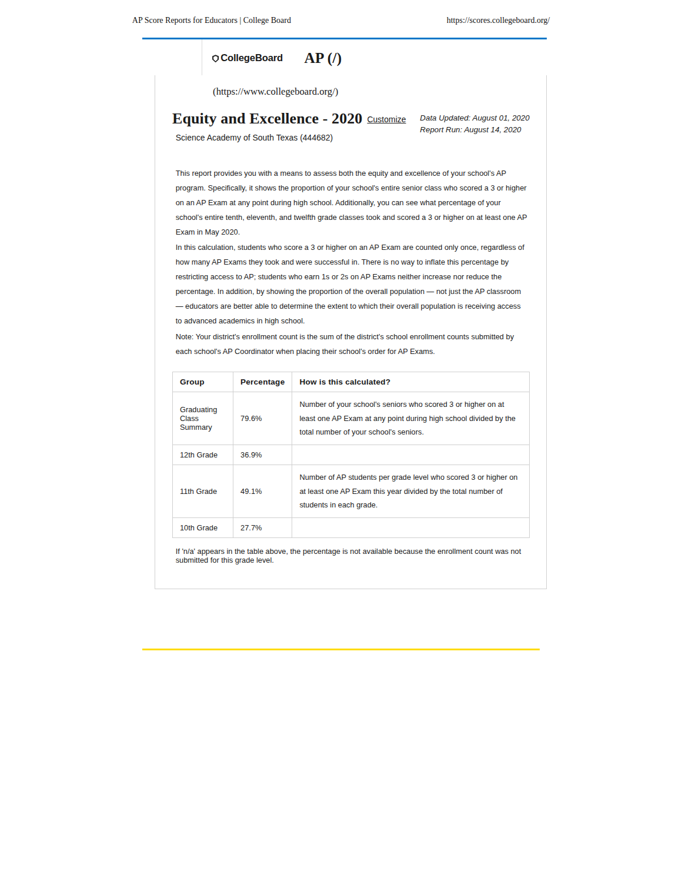AP Score Reports for Educators | College Board
https://scores.collegeboard.org/
CollegeBoard AP (/)
(https://www.collegeboard.org/)
Equity and Excellence - 2020
Customize
Science Academy of South Texas (444682)
Data Updated: August 01, 2020
Report Run: August 14, 2020
This report provides you with a means to assess both the equity and excellence of your school's AP program. Specifically, it shows the proportion of your school's entire senior class who scored a 3 or higher on an AP Exam at any point during high school. Additionally, you can see what percentage of your school's entire tenth, eleventh, and twelfth grade classes took and scored a 3 or higher on at least one AP Exam in May 2020.
In this calculation, students who score a 3 or higher on an AP Exam are counted only once, regardless of how many AP Exams they took and were successful in. There is no way to inflate this percentage by restricting access to AP; students who earn 1s or 2s on AP Exams neither increase nor reduce the percentage. In addition, by showing the proportion of the overall population — not just the AP classroom — educators are better able to determine the extent to which their overall population is receiving access to advanced academics in high school.
Note: Your district's enrollment count is the sum of the district's school enrollment counts submitted by each school's AP Coordinator when placing their school's order for AP Exams.
| Group | Percentage | How is this calculated? |
| --- | --- | --- |
| Graduating Class Summary | 79.6% | Number of your school's seniors who scored 3 or higher on at least one AP Exam at any point during high school divided by the total number of your school's seniors. |
| 12th Grade | 36.9% | |
| 11th Grade | 49.1% | Number of AP students per grade level who scored 3 or higher on at least one AP Exam this year divided by the total number of students in each grade. |
| 10th Grade | 27.7% | |
If 'n/a' appears in the table above, the percentage is not available because the enrollment count was not submitted for this grade level.